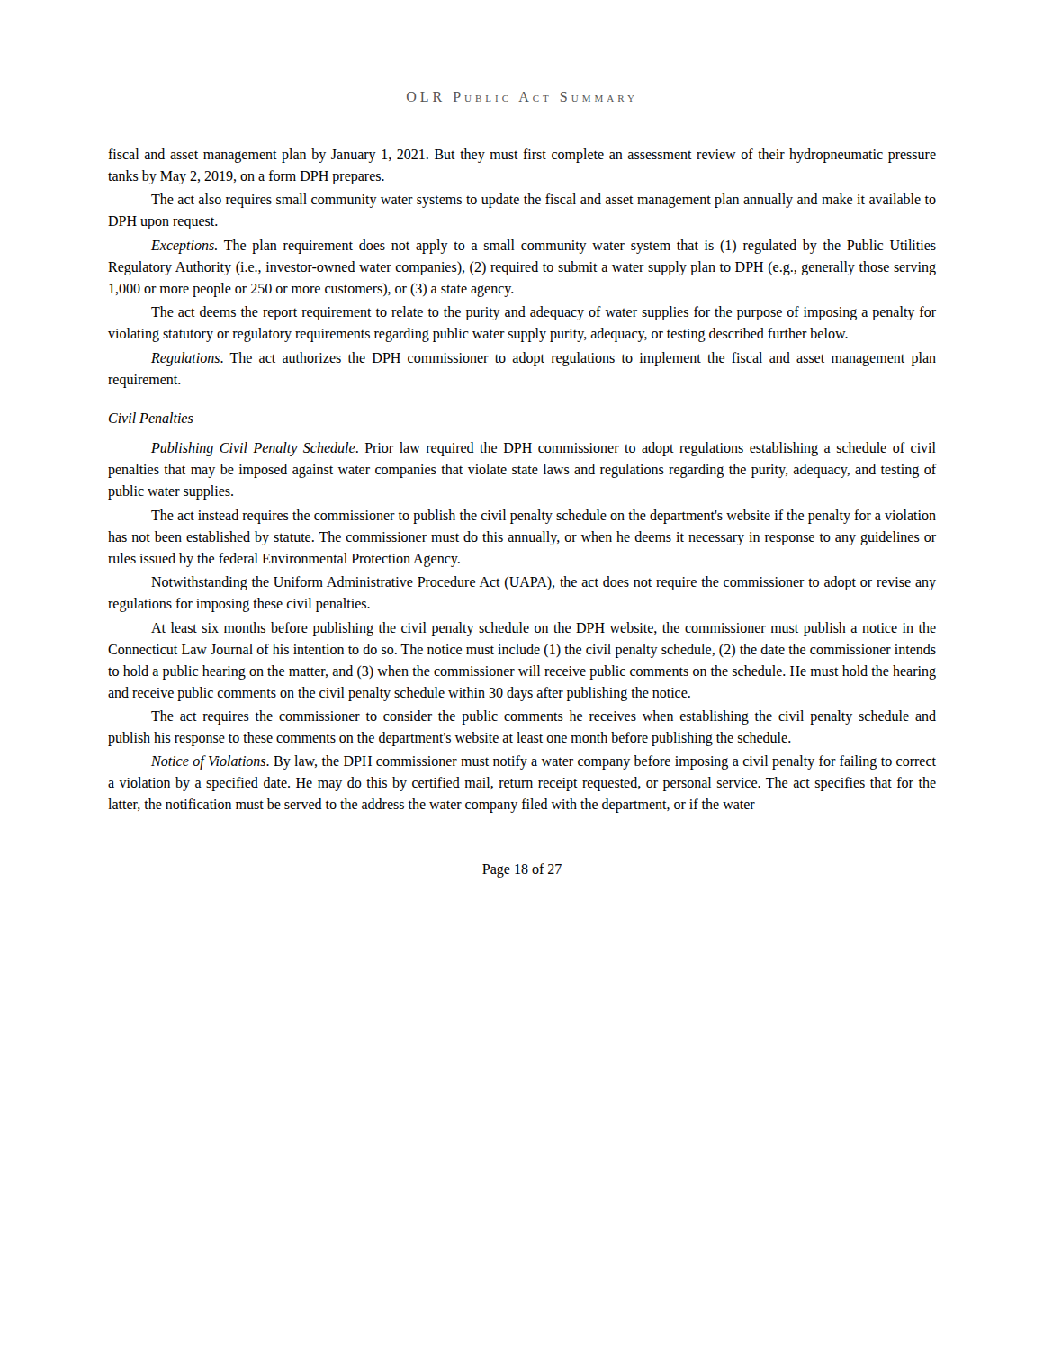OLR Public Act Summary
fiscal and asset management plan by January 1, 2021. But they must first complete an assessment review of their hydropneumatic pressure tanks by May 2, 2019, on a form DPH prepares.
The act also requires small community water systems to update the fiscal and asset management plan annually and make it available to DPH upon request.
Exceptions. The plan requirement does not apply to a small community water system that is (1) regulated by the Public Utilities Regulatory Authority (i.e., investor-owned water companies), (2) required to submit a water supply plan to DPH (e.g., generally those serving 1,000 or more people or 250 or more customers), or (3) a state agency.
The act deems the report requirement to relate to the purity and adequacy of water supplies for the purpose of imposing a penalty for violating statutory or regulatory requirements regarding public water supply purity, adequacy, or testing described further below.
Regulations. The act authorizes the DPH commissioner to adopt regulations to implement the fiscal and asset management plan requirement.
Civil Penalties
Publishing Civil Penalty Schedule. Prior law required the DPH commissioner to adopt regulations establishing a schedule of civil penalties that may be imposed against water companies that violate state laws and regulations regarding the purity, adequacy, and testing of public water supplies.
The act instead requires the commissioner to publish the civil penalty schedule on the department's website if the penalty for a violation has not been established by statute. The commissioner must do this annually, or when he deems it necessary in response to any guidelines or rules issued by the federal Environmental Protection Agency.
Notwithstanding the Uniform Administrative Procedure Act (UAPA), the act does not require the commissioner to adopt or revise any regulations for imposing these civil penalties.
At least six months before publishing the civil penalty schedule on the DPH website, the commissioner must publish a notice in the Connecticut Law Journal of his intention to do so. The notice must include (1) the civil penalty schedule, (2) the date the commissioner intends to hold a public hearing on the matter, and (3) when the commissioner will receive public comments on the schedule. He must hold the hearing and receive public comments on the civil penalty schedule within 30 days after publishing the notice.
The act requires the commissioner to consider the public comments he receives when establishing the civil penalty schedule and publish his response to these comments on the department's website at least one month before publishing the schedule.
Notice of Violations. By law, the DPH commissioner must notify a water company before imposing a civil penalty for failing to correct a violation by a specified date. He may do this by certified mail, return receipt requested, or personal service. The act specifies that for the latter, the notification must be served to the address the water company filed with the department, or if the water
Page 18 of 27